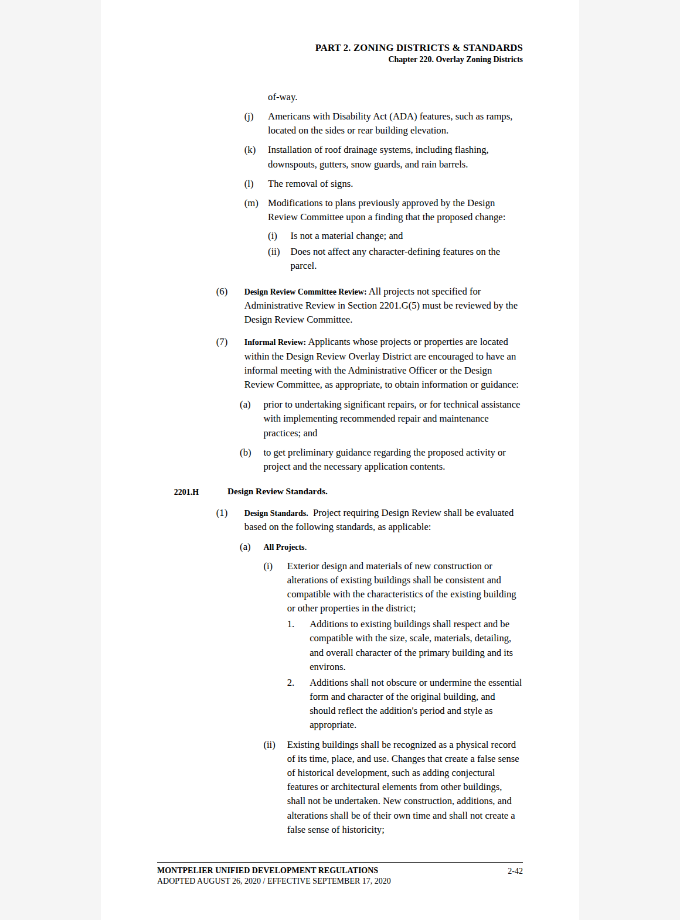PART 2. ZONING DISTRICTS & STANDARDS
Chapter 220. Overlay Zoning Districts
of-way.
(j) Americans with Disability Act (ADA) features, such as ramps, located on the sides or rear building elevation.
(k) Installation of roof drainage systems, including flashing, downspouts, gutters, snow guards, and rain barrels.
(l) The removal of signs.
(m) Modifications to plans previously approved by the Design Review Committee upon a finding that the proposed change:
(i) Is not a material change; and
(ii) Does not affect any character-defining features on the parcel.
(6) Design Review Committee Review: All projects not specified for Administrative Review in Section 2201.G(5) must be reviewed by the Design Review Committee.
(7) Informal Review: Applicants whose projects or properties are located within the Design Review Overlay District are encouraged to have an informal meeting with the Administrative Officer or the Design Review Committee, as appropriate, to obtain information or guidance:
(a) prior to undertaking significant repairs, or for technical assistance with implementing recommended repair and maintenance practices; and
(b) to get preliminary guidance regarding the proposed activity or project and the necessary application contents.
2201.H Design Review Standards.
(1) Design Standards. Project requiring Design Review shall be evaluated based on the following standards, as applicable:
(a) All Projects.
(i) Exterior design and materials of new construction or alterations of existing buildings shall be consistent and compatible with the characteristics of the existing building or other properties in the district;
1. Additions to existing buildings shall respect and be compatible with the size, scale, materials, detailing, and overall character of the primary building and its environs.
2. Additions shall not obscure or undermine the essential form and character of the original building, and should reflect the addition's period and style as appropriate.
(ii) Existing buildings shall be recognized as a physical record of its time, place, and use. Changes that create a false sense of historical development, such as adding conjectural features or architectural elements from other buildings, shall not be undertaken. New construction, additions, and alterations shall be of their own time and shall not create a false sense of historicity;
MONTPELIER UNIFIED DEVELOPMENT REGULATIONS
ADOPTED AUGUST 26, 2020 / EFFECTIVE SEPTEMBER 17, 2020
2-42